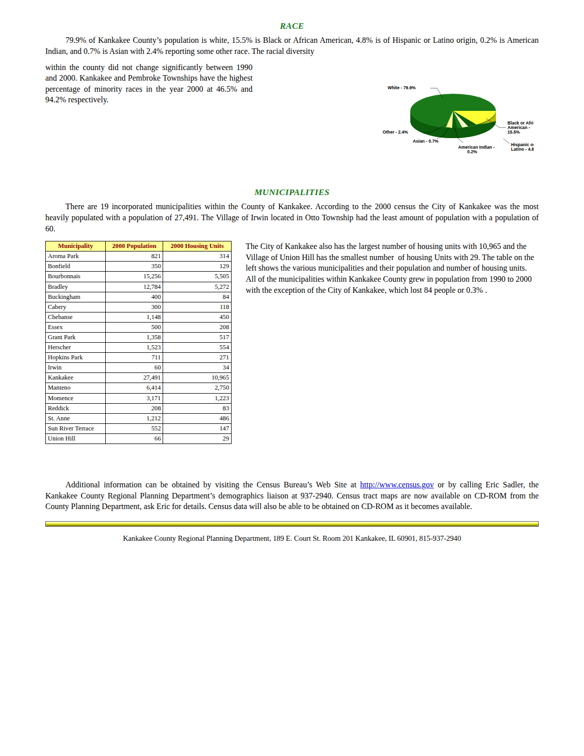RACE
79.9% of Kankakee County’s population is white, 15.5% is Black or African American, 4.8% is of Hispanic or Latino origin, 0.2% is American Indian, and 0.7% is Asian with 2.4% reporting some other race. The racial diversity
within the county did not change significantly between 1990 and 2000. Kankakee and Pembroke Townships have the highest percentage of minority races in the year 2000 at 46.5% and 94.2% respectively.
White - 79.9% Black or African American - 15.5% Hispanic or Latino - 4.8% American Indian - 0.2% Asian - 0.7% Other - 2.4%
MUNICIPALITIES
There are 19 incorporated municipalities within the County of Kankakee. According to the 2000 census the City of Kankakee was the most heavily populated with a population of 27,491. The Village of Irwin located in Otto Township had the least amount of population with a population of 60.
| Municipality | 2000 Population | 2000 Housing Units |
| --- | --- | --- |
| Aroma Park | 821 | 314 |
| Bonfield | 350 | 129 |
| Bourbonnais | 15,256 | 5,505 |
| Bradley | 12,784 | 5,272 |
| Buckingham | 400 | 84 |
| Cabery | 300 | 118 |
| Chebanse | 1,148 | 450 |
| Essex | 500 | 208 |
| Grant Park | 1,358 | 517 |
| Herscher | 1,523 | 554 |
| Hopkins Park | 711 | 271 |
| Irwin | 60 | 34 |
| Kankakee | 27,491 | 10,965 |
| Manteno | 6,414 | 2,750 |
| Momence | 3,171 | 1,223 |
| Reddick | 208 | 83 |
| St. Anne | 1,212 | 486 |
| Sun River Terrace | 552 | 147 |
| Union Hill | 66 | 29 |
The City of Kankakee also has the largest number of housing units with 10,965 and the Village of Union Hill has the smallest number of housing Units with 29. The table on the left shows the various municipalities and their population and number of housing units. All of the municipalities within Kankakee County grew in population from 1990 to 2000 with the exception of the City of Kankakee, which lost 84 people or 0.3% .
Additional information can be obtained by visiting the Census Bureau’s Web Site at http://www.census.gov or by calling Eric Sadler, the Kankakee County Regional Planning Department’s demographics liaison at 937-2940. Census tract maps are now available on CD-ROM from the County Planning Department, ask Eric for details. Census data will also be able to be obtained on CD-ROM as it becomes available.
Kankakee County Regional Planning Department, 189 E. Court St. Room 201 Kankakee, IL 60901, 815-937-2940